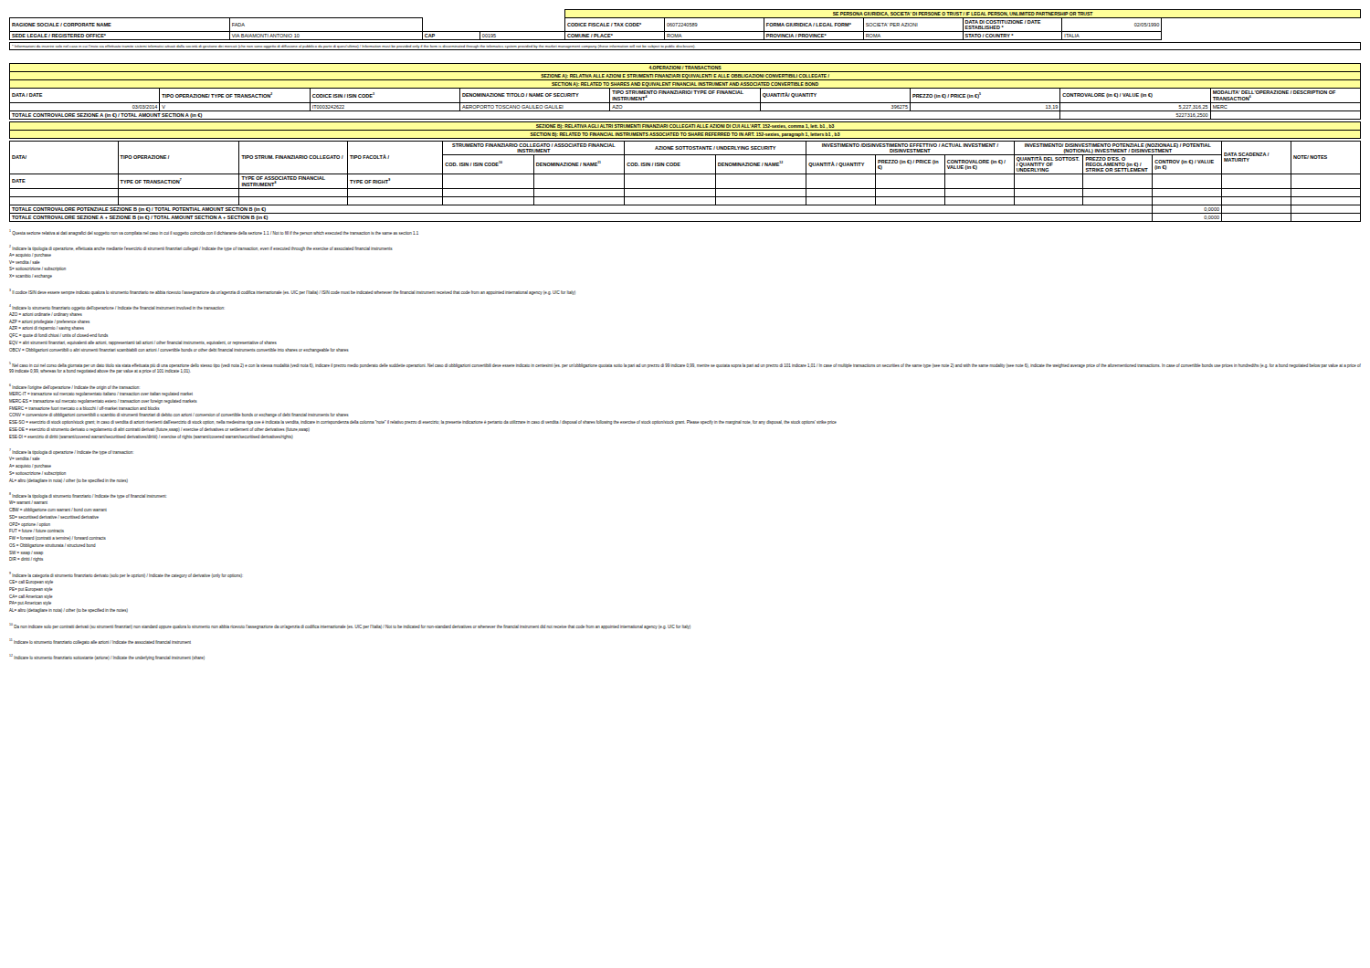| | | | | SE PERSONA GIURIDICA, SOCIETA' DI PERSONE O TRUST / IF LEGAL PERSON, UNLIMITED PARTNERSHIP OR TRUST |
| RAGIONE SOCIALE / CORPORATE NAME | FADA | | | CODICE FISCALE / TAX CODE* | 06072240589 | FORMA GIURIDICA / LEGAL FORM* | SOCIETA' PER AZIONI | DATA DI COSTITUZIONE / DATE ESTABLISHED * | 02/05/1990 | | |
| SEDE LEGALE / REGISTERED OFFICE* | VIA BAIAMONTI ANTONIO 10 | CAP | 00195 | COMUNE / PLACE* | ROMA | PROVINCIA / PROVINCE* | ROMA | STATO / COUNTRY * | ITALIA | | |
| * Informazioni da inserire solo nel caso in cui l'invio sia effettuato tramite sistemi telematici attuati dalla società di gestione dei mercati (che non sono oggetto di diffusione al pubblico da parte di quest'ultimo) / Information must be provided only if the form is disseminated through the telematics system provided by the market management company (these information will not be subject to public disclosure). |
| 4.OPERAZIONI / TRANSACTIONS |
| SEZIONE A): RELATIVA ALLE AZIONI E STRUMENTI FINANZIARI EQUIVALENTI E ALLE OBBLIGAZIONI CONVERTIBILI COLLEGATE / |
| SECTION A): RELATED TO SHARES AND EQUIVALENT FINANCIAL INSTRUMENT AND ASSOCIATED CONVERTIBLE BOND |
| DATA / DATE | TIPO OPERAZIONE/ TYPE OF TRANSACTION 2 | CODICE ISIN / ISIN CODE 3 | DENOMINAZIONE TITOLO / NAME OF SECURITY | TIPO STRUMENTO FINANZIARIO/ TYPE OF FINANCIAL INSTRUMENT 4 | QUANTITÀ/ QUANTITY | PREZZO (in €) / PRICE (in €) 5 | CONTROVALORE (in €) / VALUE (in €) | MODALITA' DELL'OPERAZIONE / DESCRIPTION OF TRANSACTION 6 |
| 03/03/2014 | V | IT0003242622 | AEROPORTO TOSCANO GALILEO GALILEI | AZO | 396275 | 13,19 | 5,227,316,25 | MERC |
| TOTALE CONTROVALORE SEZIONE A (in €) / TOTAL AMOUNT SECTION A (in €) | 5227316,2500 | |
| SEZIONE B): RELATIVA AGLI ALTRI STRUMENTI FINANZIARI COLLEGATI ALLE AZIONI DI CUI ALL'ART. 152-sexies, comma 1, lett. b1 , b3 |
| SECTION B): RELATED TO FINANCIAL INSTRUMENTS ASSOCIATED TO SHARE REFERRED TO IN ART. 152-sexies, paragraph 1, letters b1 , b3 |
| DATA/ | TIPO OPERAZIONE / | TIPO STRUM. FINANZIARIO COLLEGATO / | TIPO FACOLTÀ / | STRUMENTO FINANZIARIO COLLEGATO / ASSOCIATED FINANCIAL INSTRUMENT | AZIONE SOTTOSTANTE / UNDERLYING SECURITY | INVESTIMENTO /DISINVESTIMENTO EFFETTIVO / ACTUAL INVESTMENT / DISINVESTMENT | INVESTIMENTO/ DISINVESTIMENTO POTENZIALE (NOZIONALE) / POTENTIAL (NOTIONAL) INVESTMENT / DISINVESTMENT | DATA SCADENZA / MATURITY | NOTE/ NOTES |
| COD. ISIN / ISIN CODE 10 | DENOMINAZIONE / NAME 11 | COD. ISIN / ISIN CODE | DENOMINAZIONE / NAME 12 | QUANTITÀ / QUANTITY | PREZZO (in €) / PRICE (in €) | CONTROVALORE (in €) / VALUE (in €) | QUANTITÀ DEL SOTTOST. / QUANTITY OF UNDERLYING | PREZZO D'ES. O REGOLAMENTO (in €) / STRIKE OR SETTLEMENT | CONTROV (in €) / VALUE (in €) |
| DATE | TYPE OF TRANSACTION 7 | TYPE OF ASSOCIATED FINANCIAL INSTRUMENT 8 | TYPE OF RIGHT 9 | | | | | | | | | | | | |
| TOTALE CONTROVALORE POTENZIALE SEZIONE B (in €) / TOTAL POTENTIAL AMOUNT SECTION B (in €) | 0,0000 | | |
| TOTALE CONTROVALORE SEZIONE A + SEZIONE B (in €) / TOTAL AMOUNT SECTION A + SECTION B (in €) | 0,0000 | | |
1 Questa sezione relativa ai dati anagrafici del soggetto non va compilata nel caso in cui il soggetto coincida con il dichiarante della sezione 1.1 / Not to fill if the person which executed the transaction is the same as section 1.1
2 Indicare la tipologia di operazione, effettuata anche mediante l'esercizio di strumenti finanziari collegati / Indicate the type of transaction, even if executed through the exercise of associated financial instruments
A= acquisto / purchase
V= vendita / sale
S= sottoscrizione / subscription
X= scambio / exchange
3 Il codice ISIN deve essere sempre indicato qualora lo strumento finanziario ne abbia ricevuto l'assegnazione da un'agenzia di codifica internazionale (es. UIC per l'Italia) / ISIN code must be indicated whenever the financial instrument received that code from an appointed international agency (e.g. UIC for Italy)
4 Indicare lo strumento finanziario oggetto dell'operazione / Indicate the financial instrument involved in the transaction:
AZO = azioni ordinarie / ordinary shares
AZP = azioni privilegiate / preference shares
AZR = azioni di risparmio / saving shares
QFC = quote di fondi chiusi / units of closed-end funds
EQV = altri strumenti finanziari, equivalenti alle azioni, rappresentanti tali azioni / other financial instruments, equivalent, or representative of shares
OBCV = Obbligazioni convertibili o altri strumenti finanziari scambiabili con azioni / convertible bonds or other debt financial instruments convertible into shares or exchangeable for shares
5 Nel caso in cui nel corso della giornata per un dato titolo sia stata effettuata più di una operazione dello stesso tipo (vedi nota 2) e con la stessa modalità (vedi nota 6), indicare il prezzo medio ponderato delle suddette operazioni. Nel caso di obbligazioni convertibili deve essere indicato in centesimi (es. per un'obbligazione quotata sotto la pari ad un prezzo di 99 indicare 0,99, mentre se quotata sopra la pari ad un prezzo di 101 indicare 1,01 / In case of multiple transactions on securities of the same type (see note 2) and with the same modality (see note 6), indicate the weighted average price of the aforementioned transactions. In case of convertible bonds use prices in hundredths (e.g. for a bond negotiated below par value at a price of 99 indicate 0,99, whereas for a bond negotiated above the par value at a price of 101 indicate 1,01).
6 Indicare l'origine dell'operazione / Indicate the origin of the transaction:
MERC-IT = transazione sul mercato regolamentato italiano / transaction over italian regulated market
MERC-ES = transazione sul mercato regolamentato estero / transaction over foreign regulated markets
FMERC = transazione fuori mercato o a blocchi / off-market transaction and blocks
CONV = conversione di obbligazioni convertibili o scambio di strumenti finanziari di debito con azioni / conversion of convertible bonds or exchange of debt financial instruments for shares
ESE-SO = esercizio di stock option/stock grant; in caso di vendita di azioni rivenienti dall'esercizio di stock option, nella medesima riga ove è indicata la vendita, indicare in corrispondenza della colonna "note" il relativo prezzo di esercizio; la presente indicazione è pertanto da utilizzare in caso di vendita / disposal of shares following the exercise of stock option/stock grant. Please specify in the marginal note, for any disposal, the stock options' strike price
ESE-DE = esercizio di strumento derivato o regolamento di altri contratti derivati (future,swap) / exercise of derivatives or settlement of other derivatives (future,swap)
ESE-DI = esercizio di diritti (warrant/covered warrant/securitised derivatives/diritti) / exercise of rights (warrant/covered warrant/securitised derivatives/rights)
7 Indicare la tipologia di operazione / Indicate the type of transaction:
V= vendita / sale
A= acquisto / purchase
S= sottoscrizione / subscription
AL= altro (dettagliare in nota) / other (to be specified in the notes)
8 Indicare la tipologia di strumento finanziario / Indicate the type of financial instrument:
W= warrant / warrant
CBW = obbligazione cum warrant / bond cum warrant
SD= securitised derivative / securitised derivative
OPZ= opzione / option
FUT = future / future contracts
FW = forward (contratti a termine) / forward contracts
OS = Obbligazione strutturata / structured bond
SW = swap / swap
DIR = diritti / rights
9 Indicare la categoria di strumento finanziario derivato (solo per le opzioni) / Indicate the category of derivative (only for options):
CE= call European style
PE= put European style
CA= call American style
PA= put American style
AL= altro (dettagliare in nota) / other (to be specified in the notes)
10 Da non indicare solo per contratti derivati (su strumenti finanziari) non standard oppure qualora lo strumento non abbia ricevuto l'assegnazione da un'agenzia di codifica internazionale (es. UIC per l'Italia) / Not to be indicated for non-standard derivatives or whenever the financial instrument did not receive that code from an appointed international agency (e.g. UIC for Italy)
11 Indicare lo strumento finanziario collegato alle azioni / Indicate the associated financial instrument
12 Indicare lo strumento finanziario sottostante (azione) / Indicate the underlying financial instrument (share)